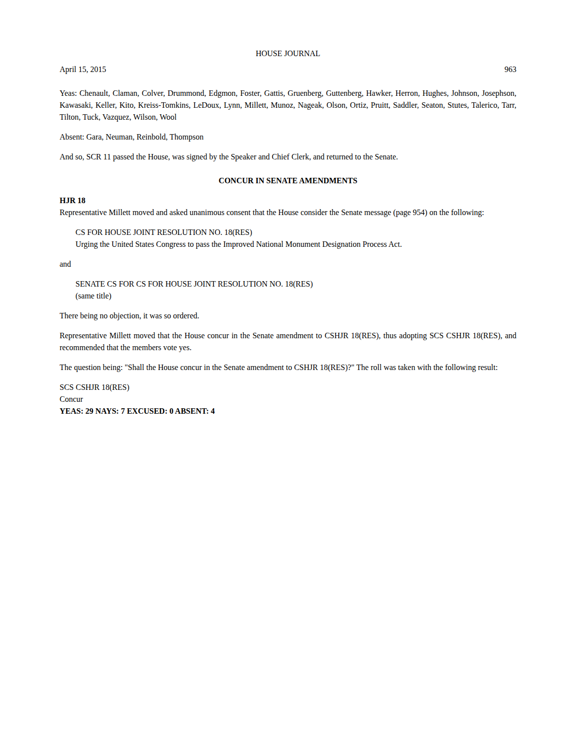HOUSE JOURNAL
April 15, 2015 963
Yeas: Chenault, Claman, Colver, Drummond, Edgmon, Foster, Gattis, Gruenberg, Guttenberg, Hawker, Herron, Hughes, Johnson, Josephson, Kawasaki, Keller, Kito, Kreiss-Tomkins, LeDoux, Lynn, Millett, Munoz, Nageak, Olson, Ortiz, Pruitt, Saddler, Seaton, Stutes, Talerico, Tarr, Tilton, Tuck, Vazquez, Wilson, Wool
Absent: Gara, Neuman, Reinbold, Thompson
And so, SCR 11 passed the House, was signed by the Speaker and Chief Clerk, and returned to the Senate.
CONCUR IN SENATE AMENDMENTS
HJR 18
Representative Millett moved and asked unanimous consent that the House consider the Senate message (page 954) on the following:
CS FOR HOUSE JOINT RESOLUTION NO. 18(RES)
Urging the United States Congress to pass the Improved National Monument Designation Process Act.
and
SENATE CS FOR CS FOR HOUSE JOINT RESOLUTION NO. 18(RES)
(same title)
There being no objection, it was so ordered.
Representative Millett moved that the House concur in the Senate amendment to CSHJR 18(RES), thus adopting SCS CSHJR 18(RES), and recommended that the members vote yes.
The question being: "Shall the House concur in the Senate amendment to CSHJR 18(RES)?" The roll was taken with the following result:
SCS CSHJR 18(RES)
Concur
YEAS: 29 NAYS: 7 EXCUSED: 0 ABSENT: 4